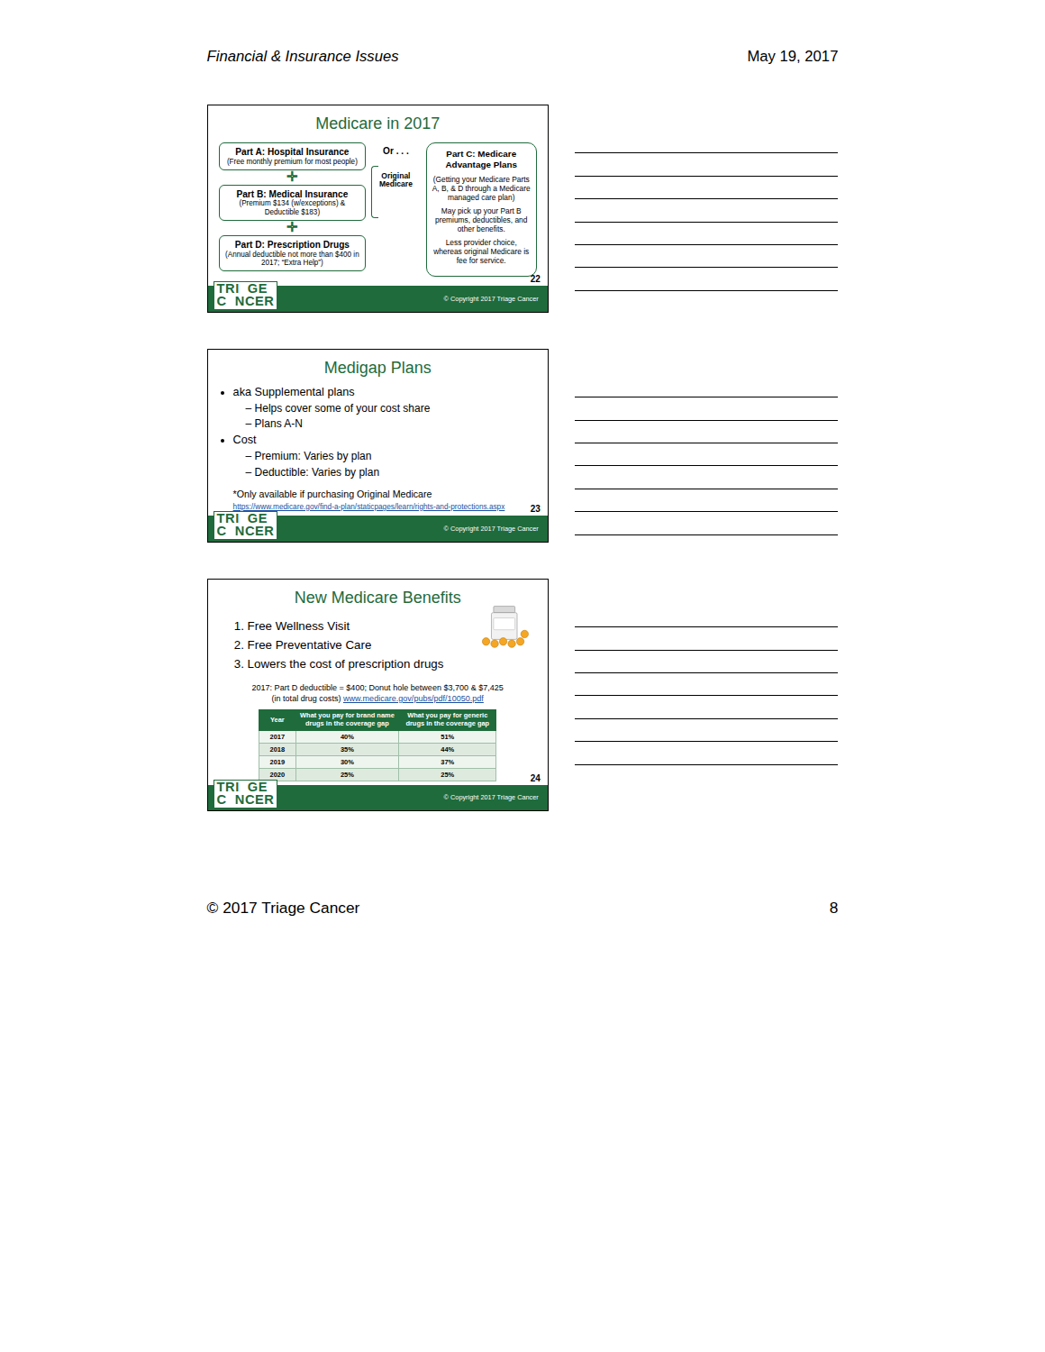Financial & Insurance Issues
May 19, 2017
Medicare in 2017
Part A: Hospital Insurance
(Free monthly premium for most people)
✛
Part B: Medical Insurance
(Premium $134 (w/exceptions) & Deductible $183)
✛
Part D: Prescription Drugs
(Annual deductible not more than $400 in 2017; “Extra Help”)
Or . . .
Original
Medicare
Part C: Medicare Advantage Plans
(Getting your Medicare Parts A, B, & D through a Medicare managed care plan)
May pick up your Part B premiums, deductibles, and other benefits.
Less provider choice, whereas original Medicare is fee for service.
22
TRI GE C NCER
© Copyright 2017 Triage Cancer
Medigap Plans
aka Supplemental plans
Helps cover some of your cost share
Plans A-N
Cost
Premium: Varies by plan
Deductible: Varies by plan
*Only available if purchasing Original Medicare
https://www.medicare.gov/find-a-plan/staticpages/learn/rights-and-protections.aspx
23
TRI GE C NCER
© Copyright 2017 Triage Cancer
New Medicare Benefits
Free Wellness Visit
Free Preventative Care
Lowers the cost of prescription drugs
2017: Part D deductible = $400; Donut hole between $3,700 & $7,425
(in total drug costs) www.medicare.gov/pubs/pdf/10050.pdf
| Year | What you pay for brand name drugs in the coverage gap | What you pay for generic drugs in the coverage gap |
| --- | --- | --- |
| 2017 | 40% | 51% |
| 2018 | 35% | 44% |
| 2019 | 30% | 37% |
| 2020 | 25% | 25% |
24
TRI GE C NCER
© Copyright 2017 Triage Cancer
© 2017 Triage Cancer
8